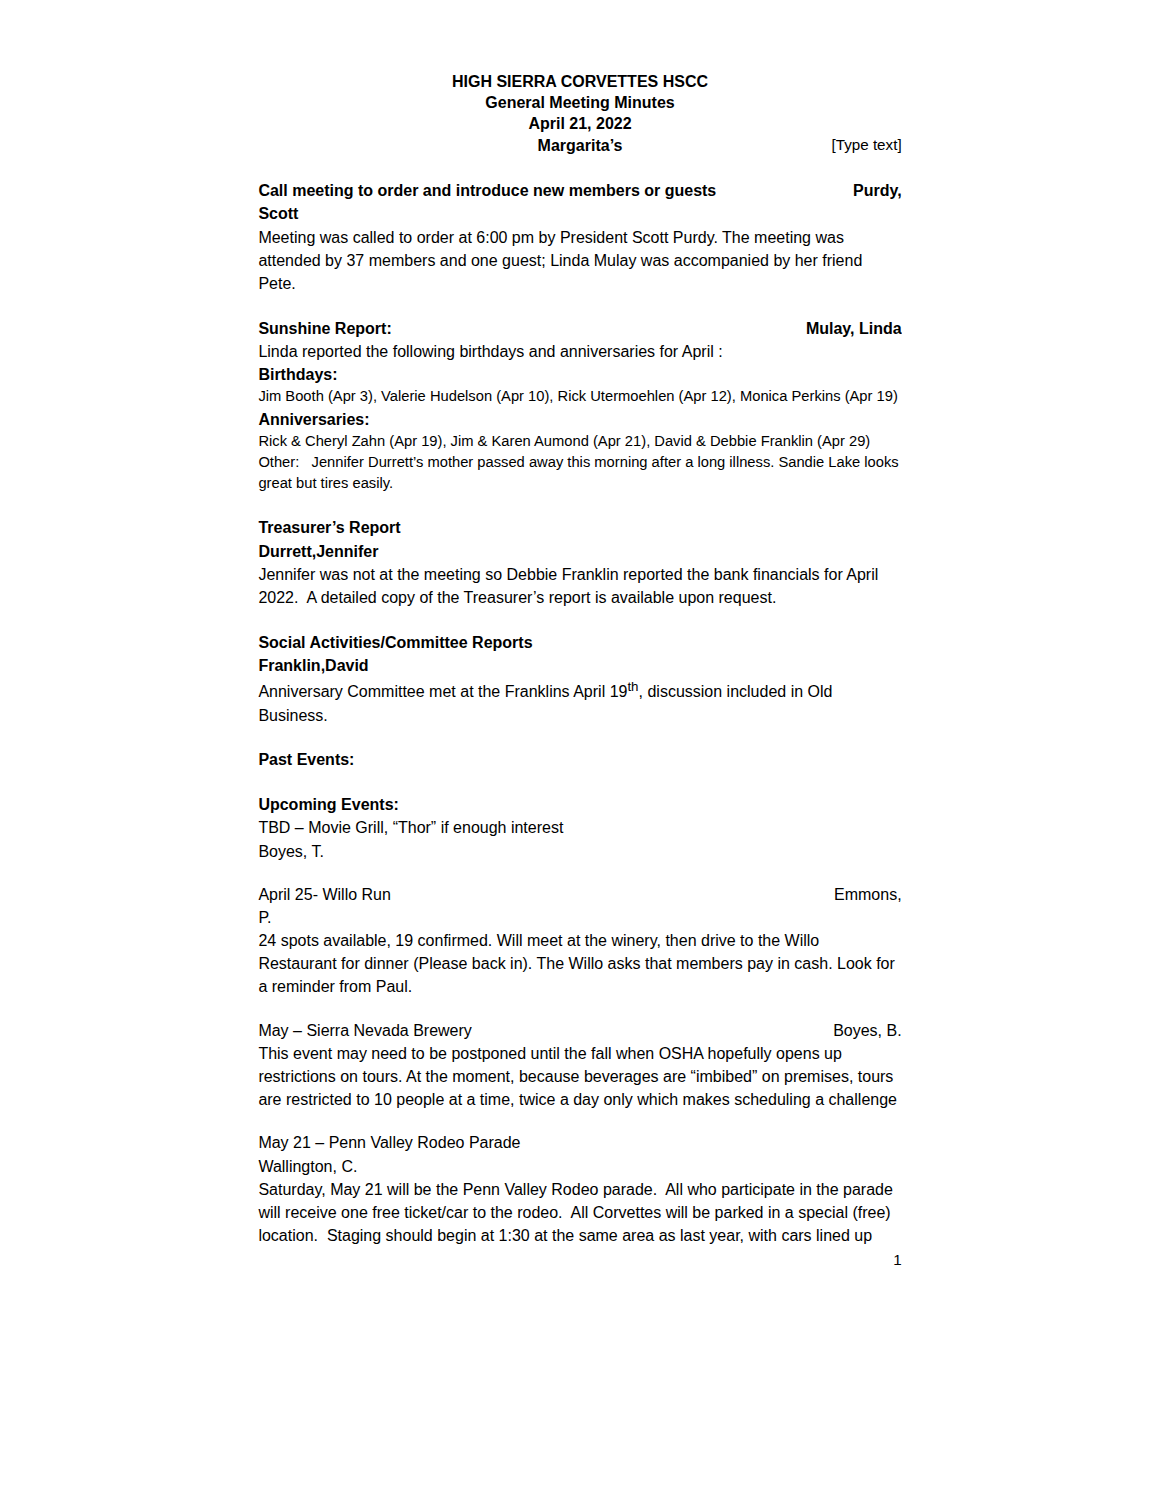HIGH SIERRA CORVETTES HSCC General Meeting Minutes April 21, 2022
Margarita’s [Type text]
Call meeting to order and introduce new members or guests Purdy,
Scott
Meeting was called to order at 6:00 pm by President Scott Purdy. The meeting was attended by 37 members and one guest; Linda Mulay was accompanied by her friend Pete.
Sunshine Report: Mulay, Linda
Linda reported the following birthdays and anniversaries for April :
Birthdays:
Jim Booth (Apr 3), Valerie Hudelson (Apr 10), Rick Utermoehlen (Apr 12), Monica Perkins (Apr 19)
Anniversaries:
Rick & Cheryl Zahn (Apr 19), Jim & Karen Aumond (Apr 21), David & Debbie Franklin (Apr 29)
Other: Jennifer Durrett’s mother passed away this morning after a long illness. Sandie Lake looks great but tires easily.
Treasurer’s Report
Durrett,Jennifer
Jennifer was not at the meeting so Debbie Franklin reported the bank financials for April 2022. A detailed copy of the Treasurer’s report is available upon request.
Social Activities/Committee Reports
Franklin,David
Anniversary Committee met at the Franklins April 19th, discussion included in Old Business.
Past Events:
Upcoming Events:
TBD – Movie Grill, “Thor” if enough interest
Boyes, T.
April 25- Willo Run Emmons,
P.
24 spots available, 19 confirmed. Will meet at the winery, then drive to the Willo Restaurant for dinner (Please back in). The Willo asks that members pay in cash. Look for a reminder from Paul.
May – Sierra Nevada Brewery Boyes, B.
This event may need to be postponed until the fall when OSHA hopefully opens up restrictions on tours. At the moment, because beverages are “imbibed” on premises, tours are restricted to 10 people at a time, twice a day only which makes scheduling a challenge
May 21 – Penn Valley Rodeo Parade
Wallington, C.
Saturday, May 21 will be the Penn Valley Rodeo parade. All who participate in the parade will receive one free ticket/car to the rodeo. All Corvettes will be parked in a special (free) location. Staging should begin at 1:30 at the same area as last year, with cars lined up
1